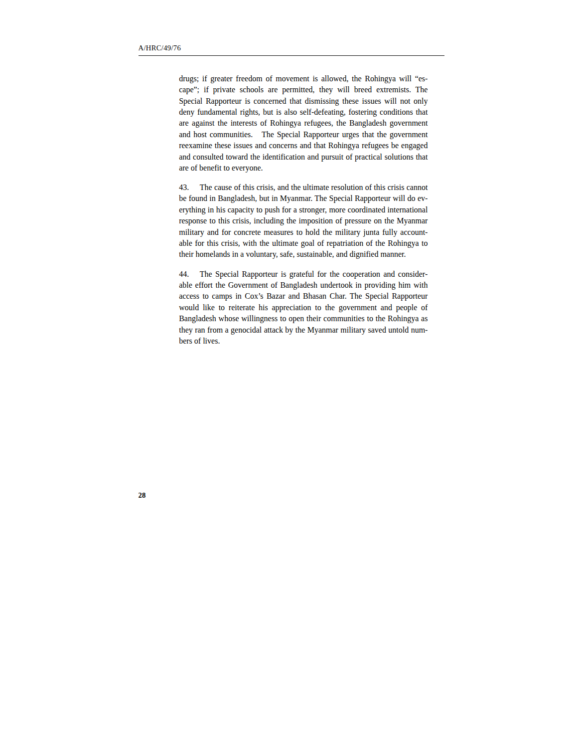A/HRC/49/76
drugs; if greater freedom of movement is allowed, the Rohingya will “escape”; if private schools are permitted, they will breed extremists. The Special Rapporteur is concerned that dismissing these issues will not only deny fundamental rights, but is also self-defeating, fostering conditions that are against the interests of Rohingya refugees, the Bangladesh government and host communities. The Special Rapporteur urges that the government reexamine these issues and concerns and that Rohingya refugees be engaged and consulted toward the identification and pursuit of practical solutions that are of benefit to everyone.
43. The cause of this crisis, and the ultimate resolution of this crisis cannot be found in Bangladesh, but in Myanmar. The Special Rapporteur will do everything in his capacity to push for a stronger, more coordinated international response to this crisis, including the imposition of pressure on the Myanmar military and for concrete measures to hold the military junta fully accountable for this crisis, with the ultimate goal of repatriation of the Rohingya to their homelands in a voluntary, safe, sustainable, and dignified manner.
44. The Special Rapporteur is grateful for the cooperation and considerable effort the Government of Bangladesh undertook in providing him with access to camps in Cox’s Bazar and Bhasan Char. The Special Rapporteur would like to reiterate his appreciation to the government and people of Bangladesh whose willingness to open their communities to the Rohingya as they ran from a genocidal attack by the Myanmar military saved untold numbers of lives.
28